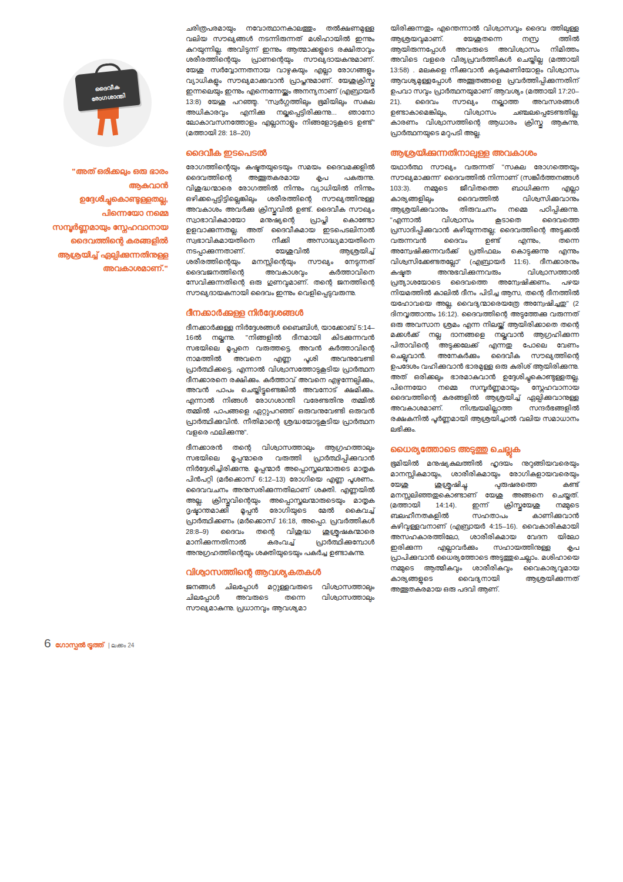ദൈവീക
രോഗശാന്തി
"അത് ഒരിക്കലും ഒരു ഭാരം ആകുവാൻ ഉദ്ദേശിച്ചുകൊണ്ടുള്ളതല്ല, പിന്നെയോ നമ്മെ സമ്പൂർണ്ണമായും സ്നേഹവാനായ ദൈവത്തിന്റെ കരങ്ങളിൽ ആശ്രയിച്ച് ഏല്പിക്കുന്നതിനുള്ള അവകാശമാണ്."
ചരിത്രപരമായും നവോത്ഥാനകാലത്തും തൽക്ഷണമുള്ള വലിയ സൗഖ്യങ്ങൾ നടന്നിരുന്നത് മശിഹായിൽ ഇന്നും കുറയുന്നില്ല. അവിടുന്ന് ഇന്നും ആത്മാക്കളുടെ രക്ഷിതാവും ശരീരത്തിന്റെയും പ്രാണന്റെയും സൗഖ്യദായകനുമാണ്. യേശു സർവ്വോന്നതനായ വാഴുകയും എല്ലാ രോഗങ്ങളും വ്യാധികളും സൗഖ്യമാക്കുവാൻ പ്രാപ്തനുമാണ്. യേശുക്രിസ്തു ഇന്നലെയും ഇന്നും എന്നെന്നേയ്ക്കും അനന്യനാണ് (എബ്രായർ 13:8) യേശു പറഞ്ഞു. "സ്വർഗ്ഗത്തിലും ഭൂമിയിലും സകല അധികാരവും എനിക്കു നല്കപ്പെട്ടിരിക്കുന്നു... ഞാനോ ലോകാവസനത്തോളം എല്ലാനാളും നിങ്ങളോടുകൂടെ ഉണ്ട്"(മത്തായി 28: 18–20)
ദൈവീക ഇടപെടൽ
രോഗത്തിന്റെയും കഷ്ടതയുടെയും സമയം ദൈവമക്കളിൽ ദൈവത്തിന്റെ അത്ഭുതകരമായ കൃപ പകരുന്നു. വിശുദ്ധന്മാരെ രോഗത്തിൽ നിന്നും വ്യാധിയിൽ നിന്നും ഒഴിക്കപ്പെട്ടിട്ടില്ലെങ്കിലും ശരീരത്തിന്റെ സൗഖ്യത്തിനുള്ള അവകാശം അവർക്കു ക്രിസ്തുവിൽ ഉണ്ട്. ദൈവീക സൗഖ്യം സ്വാഭാവികമായോ മനുഷ്യന്റെ പ്രാപ്തി കൊണ്ടോ ഉളവാക്കുന്നതല്ല. അത് ദൈവീകമായ ഇടപെടലിനാൽ സ്വഭാവികമായതിനെ നീക്കി അസാദ്ധ്യമായതിനെ നടപ്പാക്കുന്നതാണ്. യേശുവിൽ ആശ്രയിച്ച് ശരീരത്തിന്റെയും മനസ്സിന്റെയും സൗഖ്യം നേടുന്നത് ദൈവജനത്തിന്റെ അവകാശവും കർത്താവിനെ സേവിക്കുന്നതിന്റെ ഒരു ഗുണവുമാണ്. തന്റെ ജനത്തിന്റെ സൗഖ്യദായകനായി ദൈവം ഇന്നും വെളിപ്പെടുവരുന്നു.
ദീനക്കാർക്കുള്ള നിർദ്ദേശങ്ങൾ
ദീനക്കാർക്കുള്ള നിർദ്ദേശങ്ങൾ ബൈബിൾ, യാക്കോബ് 5:14–16ൽ നല്കുന്നു. "നിങ്ങളിൽ ദീനമായി കിടക്കുന്നവൻ സഭയിലെ മൂപ്പനെ വരുത്തട്ടെ. അവൻ കർത്താവിന്റെ നാമത്തിൽ അവനെ എണ്ണ പൂശി അവനുവേണ്ടി പ്രാർത്ഥിക്കട്ടെ. എന്നാൽ വിശ്വാസത്തോടുകൂടിയ പ്രാർത്ഥന ദീനക്കാരനെ രക്ഷിക്കും. കർത്താവ് അവനെ എഴുന്നേല്പിക്കും, അവൻ പാപം ചെയ്തിട്ടുണ്ടെങ്കിൽ അവനോട് ക്ഷമിക്കും. എന്നാൽ നിങ്ങൾ രോഗശാന്തി വരേണ്ടതിനു തമ്മിൽ തമ്മിൽ പാപങ്ങളെ ഏറ്റുപറഞ്ഞ് ഒരുവനുവേണ്ടി ഒരുവൻ പ്രാർത്ഥിക്കുവിൻ. നീതിമാന്റെ ശ്രദ്ധയോടുകൂടിയ പ്രാർത്ഥന വളരെ ഫലിക്കുന്നു".
ദീനക്കാരൻ തന്റെ വിശ്വാസത്താലും ആഗ്രഹത്താലും സഭയിലെ മൂപ്പന്മാരെ വരുത്തി പ്രാർത്ഥിപ്പിക്കുവാൻ നിർദ്ദേശിച്ചിരിക്കുന്നു. മൂപ്പന്മാർ അപ്പൊസ്തലന്മാരുടെ മാതൃക പിൻപറ്റി (മർക്കൊസ് 6:12–13) രോഗിയെ എണ്ണ പൂശണം. ദൈവവചനം അനുസരിക്കുന്നതിലാണ് ശക്തി. എണ്ണയിൽ അല്ല. ക്രിസ്തുവിന്റെയും അപ്പൊസ്തലന്മാരുടെയും മാതൃക ദൃഷ്ടാന്തമാക്കി മൂപ്പൻ രോഗിയുടെ മേൽ കൈവച്ച് പ്രാർത്ഥിക്കണം (മർക്കൊസ് 16:18, അപ്പൊ. പ്രവർത്തികൾ 28:8–9) ദൈവം തന്റെ വിശുദ്ധ ശുശ്രൂഷകന്മാരെ മാനിക്കുന്നതിനാൽ കരംവച്ച് പ്രാർത്ഥിക്കുമ്പോൾ അനുഗ്രഹത്തിന്റെയും ശക്തിയുടെയും പകർച്ച ഉണ്ടാകുന്നു.
വിശ്വാസത്തിന്റെ ആവശ്യകതകൾ
ജനങ്ങൾ ചിലപ്പോൾ മറ്റുള്ളവരുടെ വിശ്വാസത്താലും ചിലപ്പോൾ അവരുടെ തന്നെ വിശ്വാസത്താലും സൗഖ്യമാകുന്നു. പ്രധാനവും ആവശ്യമാ
യിരിക്കുന്നതും എന്തെന്നാൽ വിശ്വാസവും ദൈവ ത്തിലുള്ള ആശ്രയവുമാണ്. യേശുതന്നെ നസ്ര ത്തിൽ ആയിരുന്നപ്പോൾ അവരുടെ അവിശ്വാസം നിമിത്തം അവിടെ വളരെ വീര്യപ്രവർത്തികൾ ചെയ്തില്ല (മത്തായി 13:58) . മലകളെ നീക്കുവാൻ കടുകുമണിയോളം വിശ്വാസം ആവശ്യമുള്ളപ്പോൾ അത്ഭുതങ്ങളെ പ്രവർത്തിപ്പിക്കുന്നതിന് ഉപവാ സവും പ്രാർത്ഥനയുമാണ് ആവശ്യം (മത്തായി 17:20–21). ദൈവം സൗഖ്യം നല്കാത്ത അവസരങ്ങൾ ഉണ്ടാകാമെങ്കിലും, വിശ്വാസം ചഞ്ചലപ്പെടേണ്ടതില്ല, കാരണം വിശ്വാസത്തിന്റെ ആധാരം ക്രിസ്തു ആകുന്നു, പ്രാർത്ഥനയുടെ മറുപടി അല്ല.
ആശ്രയിക്കുന്നതിനാലുള്ള അവകാശം
യഥാർത്ഥ സൗഖ്യം വരുന്നത് "സകല രോഗത്തെയും സൗഖ്യമാക്കുന്ന" ദൈവത്തിൽ നിന്നാണ് (സങ്കീർത്തനങ്ങൾ 103:3). നമ്മുടെ ജീവിതത്തെ ബാധിക്കുന്ന എല്ലാ കാര്യങ്ങളിലും ദൈവത്തിൽ വിശ്വസിക്കുവാനും ആശ്രയിക്കുവാനും തിരുവചനം നമ്മെ പഠിപ്പിക്കുന്നു. "എന്നാൽ വിശ്വാസം കൂടാതെ ദൈവത്തെ പ്രസാദിപ്പിക്കുവാൻ കഴിയുന്നതല്ല; ദൈവത്തിന്റെ അടുക്കൽ വരുന്നവൻ ദൈവം ഉണ്ട് എന്നും, തന്നെ അന്വേഷിക്കുന്നവർക്ക് പ്രതിഫലം കൊടുക്കുന്നു എന്നും വിശ്വസിക്കേണ്ടതല്ലോ" (എബ്രായർ 11:6). ദീനക്കാരനും കഷ്ടത അനുഭവിക്കുന്നവരും വിശ്വാസത്താൽ പ്രത്യാശയോടെ ദൈവത്തെ അന്വേഷിക്കണം. പഴയ നിയമത്തിൽ കാലിൽ ദീനം പിടിച്ച ആസ, തന്റെ ദീനത്തിൽ യഹോവയെ അല്ല, വൈദ്യന്മാരെയത്രേ അന്വേഷിച്ചതു" (2 ദിനവൃത്താന്തം 16:12). ദൈവത്തിന്റെ അടുത്തേക്കു വരുന്നത് ഒരു അവസാന ശ്രമം എന്ന നിലയ്ക്ക് ആയിരിക്കാതെ തന്റെ മക്കൾക്ക് നല്ല ദാനങ്ങളെ നല്കുവാൻ ആഗ്രഹിക്കുന്ന പിതാവിന്റെ അടുക്കലേക്ക് എന്നതു പോലെ വേണം ചെല്ലുവാൻ. അനേകർക്കും ദൈവീക സൗഖ്യത്തിന്റെ ഉപദേശം വഹിക്കുവാൻ ഭാരമുള്ള ഒരു കുരിശ് ആയിരിക്കുന്നു. അത് ഒരിക്കലും ഭാരമാകുവാൻ ഉദ്ദേശിച്ചുകൊണ്ടുള്ളതല്ല, പിന്നെയോ നമ്മെ സമ്പൂർണ്ണമായും സ്നേഹവാനായ ദൈവത്തിന്റെ കരങ്ങളിൽ ആശ്രയിച്ച് ഏല്പിക്കുവാനുള്ള അവകാശമാണ്. നിശ്ചയമില്ലാത്ത സന്ദർഭങ്ങളിൽ രക്ഷകനിൽ പൂർണ്ണമായി ആശ്രയിച്ചാൽ വലിയ സമാധാനം ലഭിക്കും.
ധൈര്യത്തോടെ അടുത്തു ചെല്ലുക
ഭൂമിയിൽ മനുഷ്യകുലത്തിൽ ഹൃദയം നുറുങ്ങിയവരെയും മാനസ്സികമായും, ശാരീരികമായും രോഗികളായവരെയും യേശു ശുശ്രൂഷിച്ചു. പുരുഷരത്തെ കണ്ട് മനസ്സലിഞ്ഞതുകൊണ്ടാണ് യേശു അങ്ങനെ ചെയ്തത്. (മത്തായി 14:14). ഇന്ന് ക്രിസ്തുയേശു നമ്മുടെ ബലഹീനതകളിൽ സഹതാപം കാണിക്കുവാൻ കഴിവുള്ളവനാണ് (എബ്രായർ 4:15–16). വൈകാരികമായി അസഹകാരത്തിലോ, ശാരീരികമായ വേദന യിലോ ഇരിക്കുന്ന എല്ലാവർക്കും സഹായത്തിനുള്ള കൃപ പ്രാപിക്കുവാൻ ധൈര്യത്തോടെ അടുത്തുചെല്ലാം. മശിഹായെ നമ്മുടെ ആത്മീകവും ശാരീരികവും വൈകാര്യവുമായ കാര്യങ്ങളുടെ വൈദ്യനായി ആശ്രയിക്കുന്നത് അത്ഭുതകരമായ ഒരു പദവി ആണ്.
6 ഗോസ്പൽ ട്രൂത്ത് | ലക്കം 24